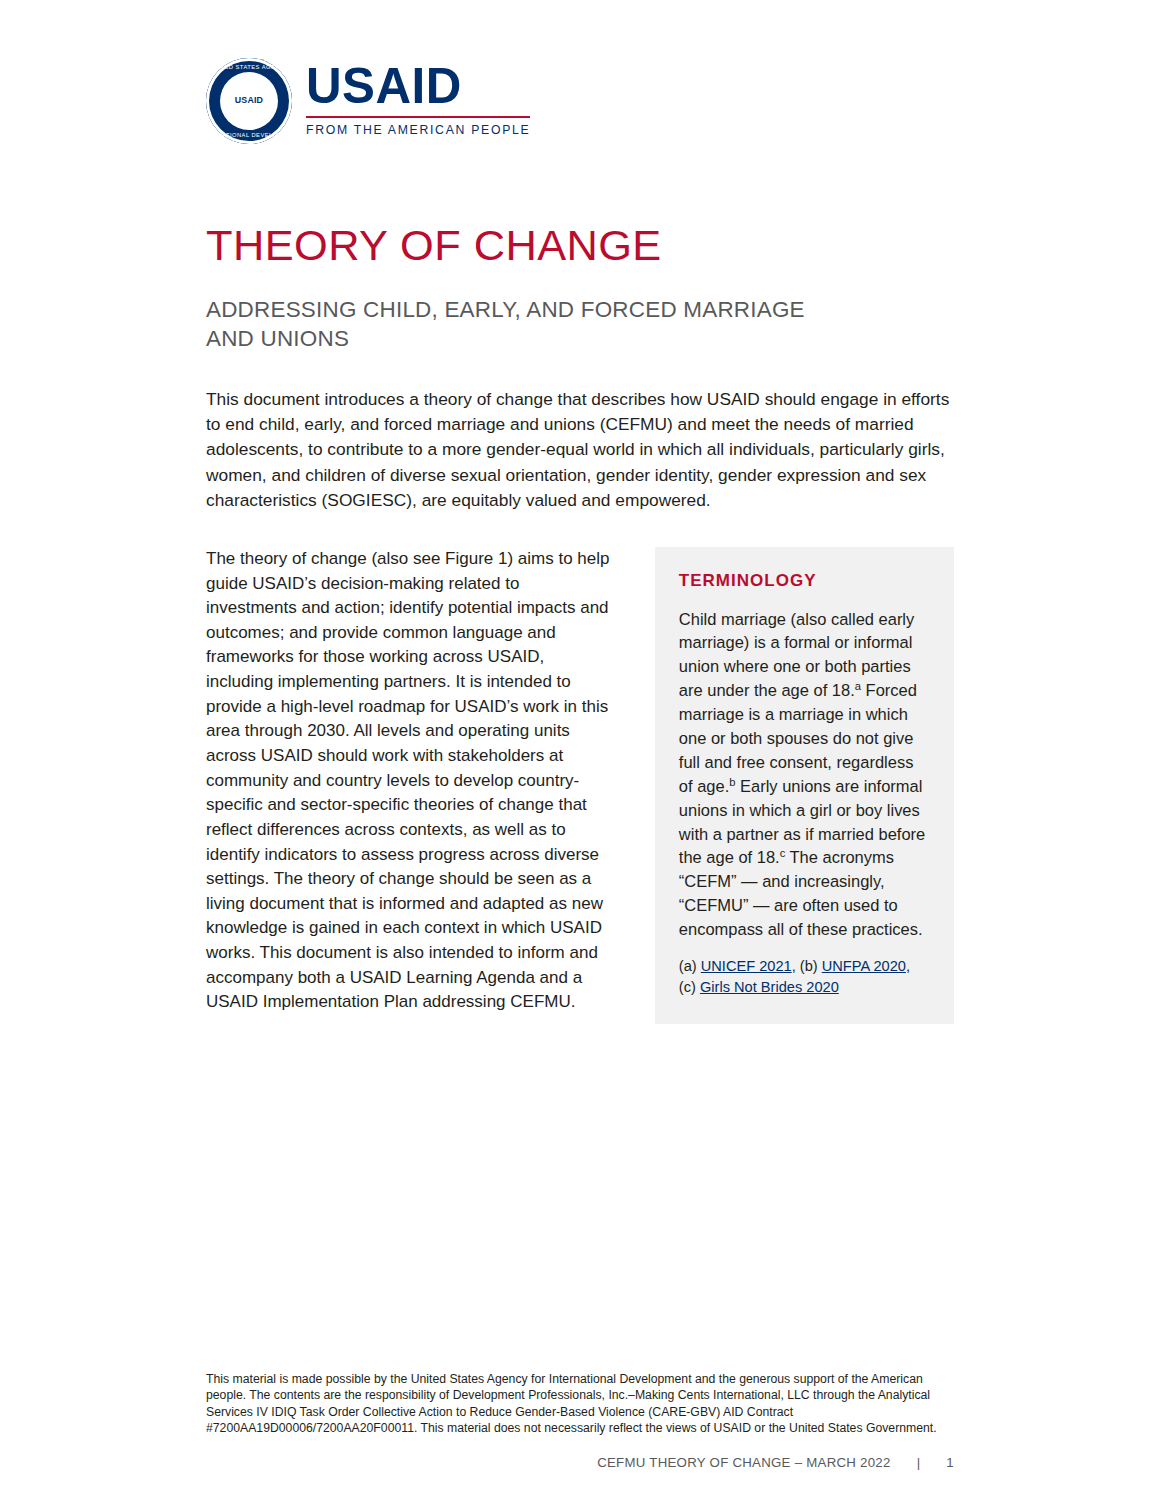United States Agency International Development
USAID
USAID
From the American People
Theory of Change
Addressing Child, Early, and Forced Marriage
and Unions
This document introduces a theory of change that describes how USAID should engage in efforts to end child, early, and forced marriage and unions (CEFMU) and meet the needs of married adolescents, to contribute to a more gender-equal world in which all individuals, particularly girls, women, and children of diverse sexual orientation, gender identity, gender expression and sex characteristics (SOGIESC), are equitably valued and empowered.
The theory of change (also see Figure 1) aims to help guide USAID’s decision-making related to investments and action; identify potential impacts and outcomes; and provide common language and frameworks for those working across USAID, including implementing partners. It is intended to provide a high-level roadmap for USAID’s work in this area through 2030. All levels and operating units across USAID should work with stakeholders at community and country levels to develop country-specific and sector-specific theories of change that reflect differences across contexts, as well as to identify indicators to assess progress across diverse settings. The theory of change should be seen as a living document that is informed and adapted as new knowledge is gained in each context in which USAID works. This document is also intended to inform and accompany both a USAID Learning Agenda and a USAID Implementation Plan addressing CEFMU.
Terminology
Child marriage (also called early marriage) is a formal or informal union where one or both parties are under the age of 18.a Forced marriage is a marriage in which one or both spouses do not give full and free consent, regardless of age.b Early unions are informal unions in which a girl or boy lives with a partner as if married before the age of 18.c The acronyms “CEFM” — and increasingly, “CEFMU” — are often used to encompass all of these practices.
(a) UNICEF 2021, (b) UNFPA 2020, (c) Girls Not Brides 2020
This material is made possible by the United States Agency for International Development and the generous support of the American people. The contents are the responsibility of Development Professionals, Inc.–Making Cents International, LLC through the Analytical Services IV IDIQ Task Order Collective Action to Reduce Gender-Based Violence (CARE-GBV) AID Contract #7200AA19D00006/7200AA20F00011. This material does not necessarily reflect the views of USAID or the United States Government.
CEFMU THEORY OF CHANGE – MARCH 2022 | 1